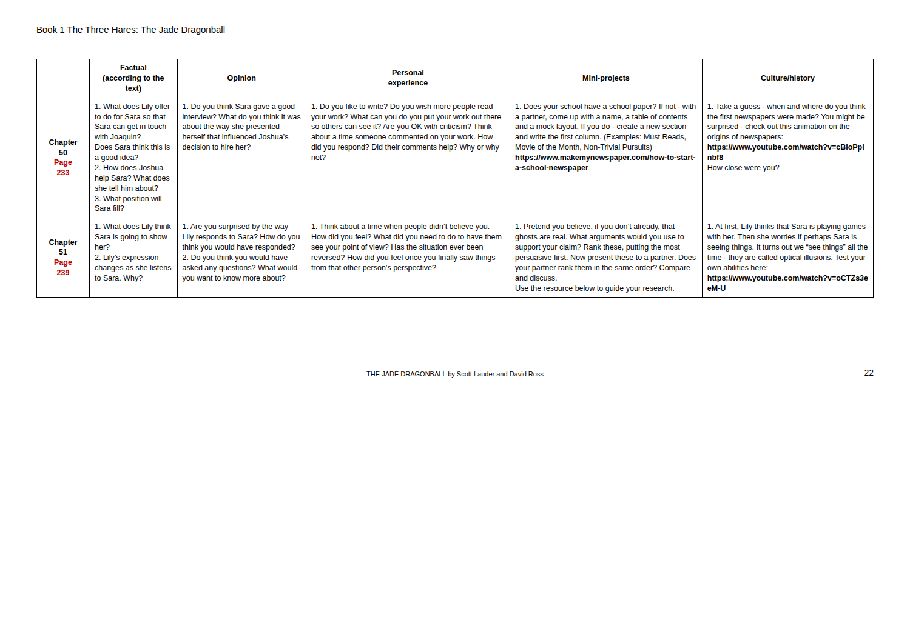Book 1 The Three Hares: The Jade Dragonball
| | Factual (according to the text) | Opinion | Personal experience | Mini-projects | Culture/history |
| --- | --- | --- | --- | --- | --- |
| Chapter 50 Page 233 | 1. What does Lily offer to do for Sara so that Sara can get in touch with Joaquin? Does Sara think this is a good idea? 2. How does Joshua help Sara? What does she tell him about? 3. What position will Sara fill? | 1. Do you think Sara gave a good interview? What do you think it was about the way she presented herself that influenced Joshua’s decision to hire her? | 1. Do you like to write? Do you wish more people read your work? What can you do you put your work out there so others can see it? Are you OK with criticism? Think about a time someone commented on your work. How did you respond? Did their comments help? Why or why not? | 1. Does your school have a school paper? If not - with a partner, come up with a name, a table of contents and a mock layout. If you do - create a new section and write the first column. (Examples: Must Reads, Movie of the Month, Non-Trivial Pursuits) https://www.makemynewspaper.com/how-to-start-a-school-newspaper | 1. Take a guess - when and where do you think the first newspapers were made? You might be surprised - check out this animation on the origins of newspapers: https://www.youtube.com/watch?v=cBloPplnbf8 How close were you? |
| Chapter 51 Page 239 | 1. What does Lily think Sara is going to show her? 2. Lily’s expression changes as she listens to Sara. Why? | 1. Are you surprised by the way Lily responds to Sara? How do you think you would have responded? 2. Do you think you would have asked any questions? What would you want to know more about? | 1. Think about a time when people didn’t believe you. How did you feel? What did you need to do to have them see your point of view? Has the situation ever been reversed? How did you feel once you finally saw things from that other person’s perspective? | 1. Pretend you believe, if you don’t already, that ghosts are real. What arguments would you use to support your claim? Rank these, putting the most persuasive first. Now present these to a partner. Does your partner rank them in the same order? Compare and discuss. Use the resource below to guide your research. | 1. At first, Lily thinks that Sara is playing games with her. Then she worries if perhaps Sara is seeing things. It turns out we “see things” all the time - they are called optical illusions. Test your own abilities here: https://www.youtube.com/watch?v=oCTZs3eeM-U |
THE JADE DRAGONBALL by Scott Lauder and David Ross
22